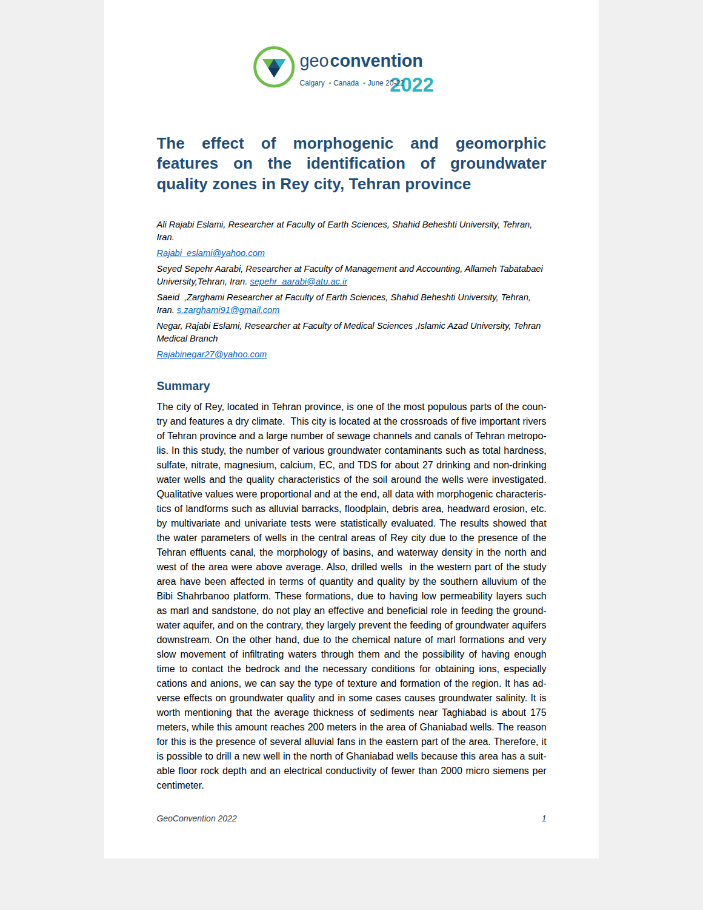geo convention 2022 Calgary Canada June 20-22
The effect of morphogenic and geomorphic features on the identification of groundwater quality zones in Rey city, Tehran province
Ali Rajabi Eslami, Researcher at Faculty of Earth Sciences, Shahid Beheshti University, Tehran, Iran.
Rajabi_eslami@yahoo.com
Seyed Sepehr Aarabi, Researcher at Faculty of Management and Accounting, Allameh Tabatabaei University,Tehran, Iran. sepehr_aarabi@atu.ac.ir
Saeid ,Zarghami Researcher at Faculty of Earth Sciences, Shahid Beheshti University, Tehran, Iran. s.zarghami91@gmail.com
Negar, Rajabi Eslami, Researcher at Faculty of Medical Sciences ,Islamic Azad University, Tehran Medical Branch
Rajabinegar27@yahoo.com
Summary
The city of Rey, located in Tehran province, is one of the most populous parts of the country and features a dry climate. This city is located at the crossroads of five important rivers of Tehran province and a large number of sewage channels and canals of Tehran metropolis. In this study, the number of various groundwater contaminants such as total hardness, sulfate, nitrate, magnesium, calcium, EC, and TDS for about 27 drinking and non-drinking water wells and the quality characteristics of the soil around the wells were investigated. Qualitative values were proportional and at the end, all data with morphogenic characteristics of landforms such as alluvial barracks, floodplain, debris area, headward erosion, etc. by multivariate and univariate tests were statistically evaluated. The results showed that the water parameters of wells in the central areas of Rey city due to the presence of the Tehran effluents canal, the morphology of basins, and waterway density in the north and west of the area were above average. Also, drilled wells in the western part of the study area have been affected in terms of quantity and quality by the southern alluvium of the Bibi Shahrbanoo platform. These formations, due to having low permeability layers such as marl and sandstone, do not play an effective and beneficial role in feeding the groundwater aquifer, and on the contrary, they largely prevent the feeding of groundwater aquifers downstream. On the other hand, due to the chemical nature of marl formations and very slow movement of infiltrating waters through them and the possibility of having enough time to contact the bedrock and the necessary conditions for obtaining ions, especially cations and anions, we can say the type of texture and formation of the region. It has adverse effects on groundwater quality and in some cases causes groundwater salinity. It is worth mentioning that the average thickness of sediments near Taghiabad is about 175 meters, while this amount reaches 200 meters in the area of Ghaniabad wells. The reason for this is the presence of several alluvial fans in the eastern part of the area. Therefore, it is possible to drill a new well in the north of Ghaniabad wells because this area has a suitable floor rock depth and an electrical conductivity of fewer than 2000 micro siemens per centimeter.
GeoConvention 2022 1